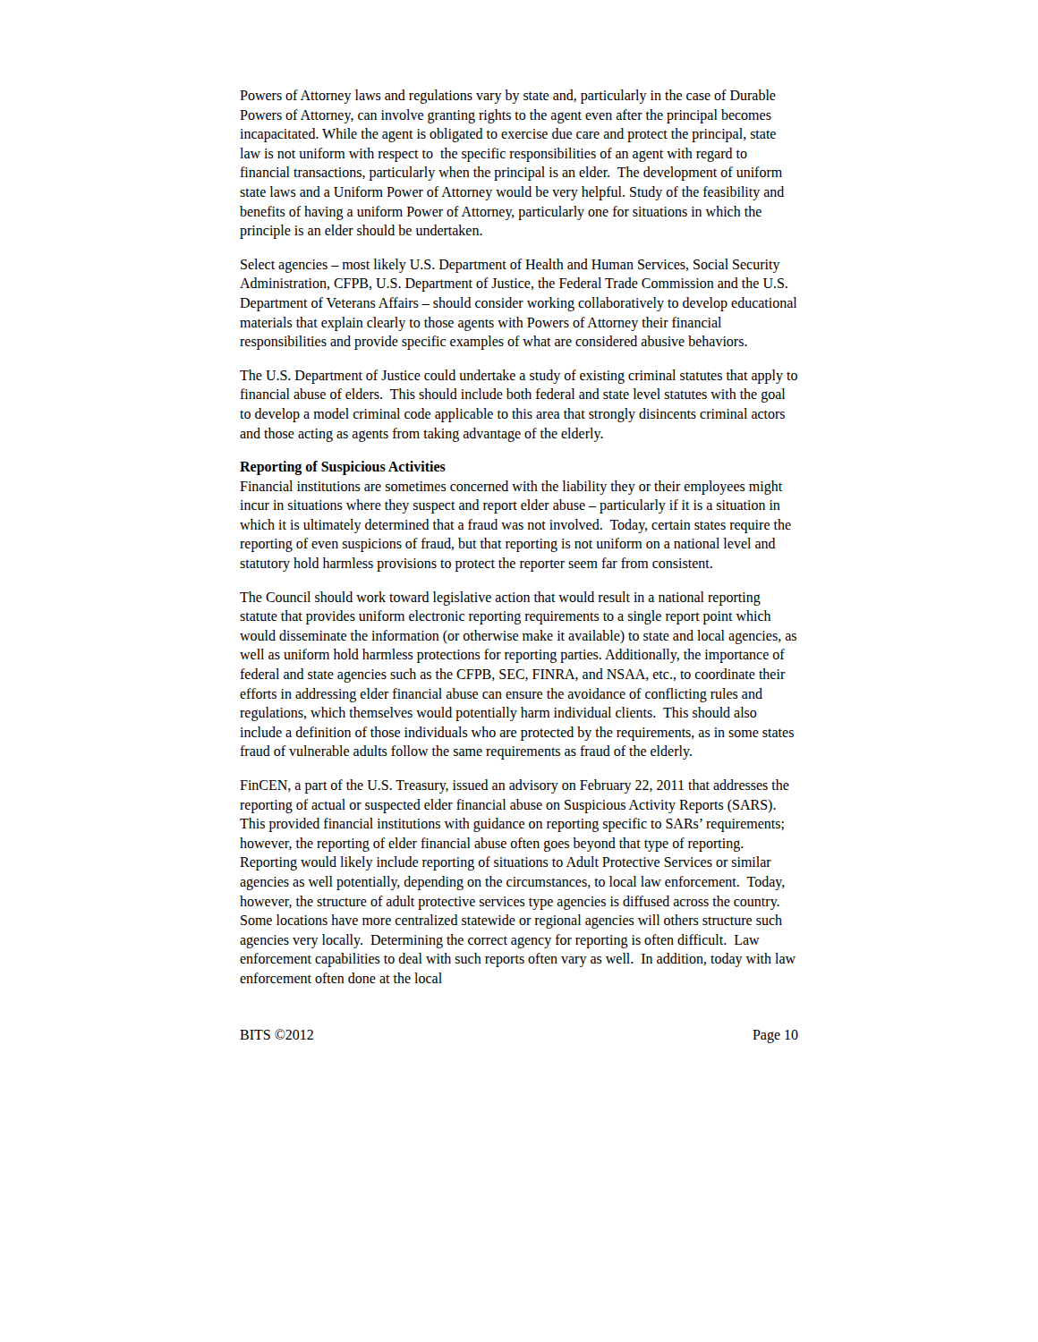Powers of Attorney laws and regulations vary by state and, particularly in the case of Durable Powers of Attorney, can involve granting rights to the agent even after the principal becomes incapacitated. While the agent is obligated to exercise due care and protect the principal, state law is not uniform with respect to the specific responsibilities of an agent with regard to financial transactions, particularly when the principal is an elder. The development of uniform state laws and a Uniform Power of Attorney would be very helpful. Study of the feasibility and benefits of having a uniform Power of Attorney, particularly one for situations in which the principle is an elder should be undertaken.
Select agencies – most likely U.S. Department of Health and Human Services, Social Security Administration, CFPB, U.S. Department of Justice, the Federal Trade Commission and the U.S. Department of Veterans Affairs – should consider working collaboratively to develop educational materials that explain clearly to those agents with Powers of Attorney their financial responsibilities and provide specific examples of what are considered abusive behaviors.
The U.S. Department of Justice could undertake a study of existing criminal statutes that apply to financial abuse of elders. This should include both federal and state level statutes with the goal to develop a model criminal code applicable to this area that strongly disincents criminal actors and those acting as agents from taking advantage of the elderly.
Reporting of Suspicious Activities
Financial institutions are sometimes concerned with the liability they or their employees might incur in situations where they suspect and report elder abuse – particularly if it is a situation in which it is ultimately determined that a fraud was not involved. Today, certain states require the reporting of even suspicions of fraud, but that reporting is not uniform on a national level and statutory hold harmless provisions to protect the reporter seem far from consistent.
The Council should work toward legislative action that would result in a national reporting statute that provides uniform electronic reporting requirements to a single report point which would disseminate the information (or otherwise make it available) to state and local agencies, as well as uniform hold harmless protections for reporting parties. Additionally, the importance of federal and state agencies such as the CFPB, SEC, FINRA, and NSAA, etc., to coordinate their efforts in addressing elder financial abuse can ensure the avoidance of conflicting rules and regulations, which themselves would potentially harm individual clients. This should also include a definition of those individuals who are protected by the requirements, as in some states fraud of vulnerable adults follow the same requirements as fraud of the elderly.
FinCEN, a part of the U.S. Treasury, issued an advisory on February 22, 2011 that addresses the reporting of actual or suspected elder financial abuse on Suspicious Activity Reports (SARS). This provided financial institutions with guidance on reporting specific to SARs’ requirements; however, the reporting of elder financial abuse often goes beyond that type of reporting. Reporting would likely include reporting of situations to Adult Protective Services or similar agencies as well potentially, depending on the circumstances, to local law enforcement. Today, however, the structure of adult protective services type agencies is diffused across the country. Some locations have more centralized statewide or regional agencies will others structure such agencies very locally. Determining the correct agency for reporting is often difficult. Law enforcement capabilities to deal with such reports often vary as well. In addition, today with law enforcement often done at the local
BITS ©2012
Page 10